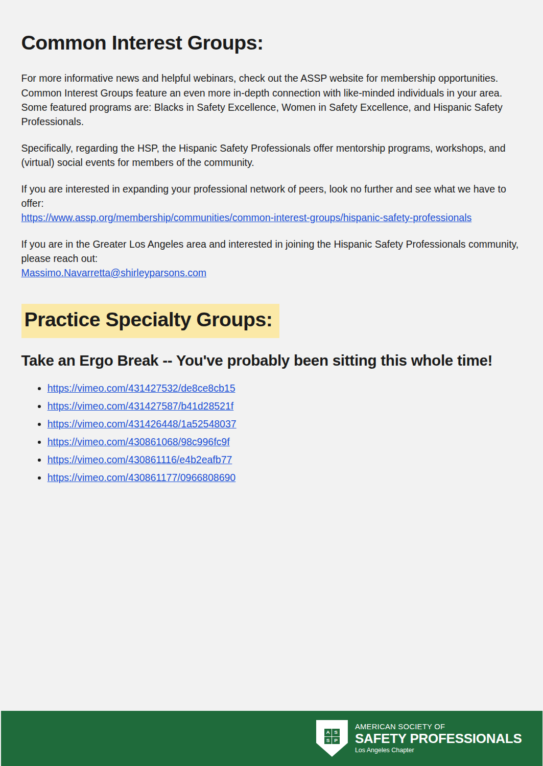Common Interest Groups:
For more informative news and helpful webinars, check out the ASSP website for membership opportunities. Common Interest Groups feature an even more in-depth connection with like-minded individuals in your area. Some featured programs are: Blacks in Safety Excellence, Women in Safety Excellence, and Hispanic Safety Professionals.
Specifically, regarding the HSP, the Hispanic Safety Professionals offer mentorship programs, workshops, and (virtual) social events for members of the community.
If you are interested in expanding your professional network of peers, look no further and see what we have to offer:
https://www.assp.org/membership/communities/common-interest-groups/hispanic-safety-professionals
If you are in the Greater Los Angeles area and interested in joining the Hispanic Safety Professionals community, please reach out:
Massimo.Navarretta@shirleyparsons.com
Practice Specialty Groups:
Take an Ergo Break -- You've probably been sitting this whole time!
https://vimeo.com/431427532/de8ce8cb15
https://vimeo.com/431427587/b41d28521f
https://vimeo.com/431426448/1a52548037
https://vimeo.com/430861068/98c996fc9f
https://vimeo.com/430861116/e4b2eafb77
https://vimeo.com/430861177/0966808690
ASSP
AMERICAN SOCIETY OF
SAFETY PROFESSIONALS
Los Angeles Chapter